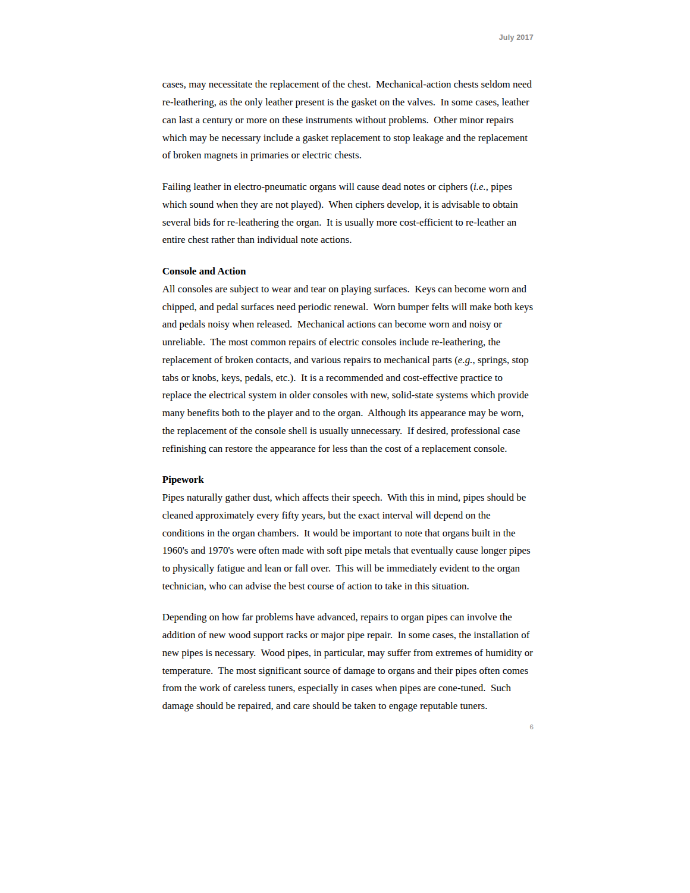July 2017
cases, may necessitate the replacement of the chest. Mechanical-action chests seldom need re-leathering, as the only leather present is the gasket on the valves. In some cases, leather can last a century or more on these instruments without problems. Other minor repairs which may be necessary include a gasket replacement to stop leakage and the replacement of broken magnets in primaries or electric chests.
Failing leather in electro-pneumatic organs will cause dead notes or ciphers (i.e., pipes which sound when they are not played). When ciphers develop, it is advisable to obtain several bids for re-leathering the organ. It is usually more cost-efficient to re-leather an entire chest rather than individual note actions.
Console and Action
All consoles are subject to wear and tear on playing surfaces. Keys can become worn and chipped, and pedal surfaces need periodic renewal. Worn bumper felts will make both keys and pedals noisy when released. Mechanical actions can become worn and noisy or unreliable. The most common repairs of electric consoles include re-leathering, the replacement of broken contacts, and various repairs to mechanical parts (e.g., springs, stop tabs or knobs, keys, pedals, etc.). It is a recommended and cost-effective practice to replace the electrical system in older consoles with new, solid-state systems which provide many benefits both to the player and to the organ. Although its appearance may be worn, the replacement of the console shell is usually unnecessary. If desired, professional case refinishing can restore the appearance for less than the cost of a replacement console.
Pipework
Pipes naturally gather dust, which affects their speech. With this in mind, pipes should be cleaned approximately every fifty years, but the exact interval will depend on the conditions in the organ chambers. It would be important to note that organs built in the 1960's and 1970's were often made with soft pipe metals that eventually cause longer pipes to physically fatigue and lean or fall over. This will be immediately evident to the organ technician, who can advise the best course of action to take in this situation.
Depending on how far problems have advanced, repairs to organ pipes can involve the addition of new wood support racks or major pipe repair. In some cases, the installation of new pipes is necessary. Wood pipes, in particular, may suffer from extremes of humidity or temperature. The most significant source of damage to organs and their pipes often comes from the work of careless tuners, especially in cases when pipes are cone-tuned. Such damage should be repaired, and care should be taken to engage reputable tuners.
6